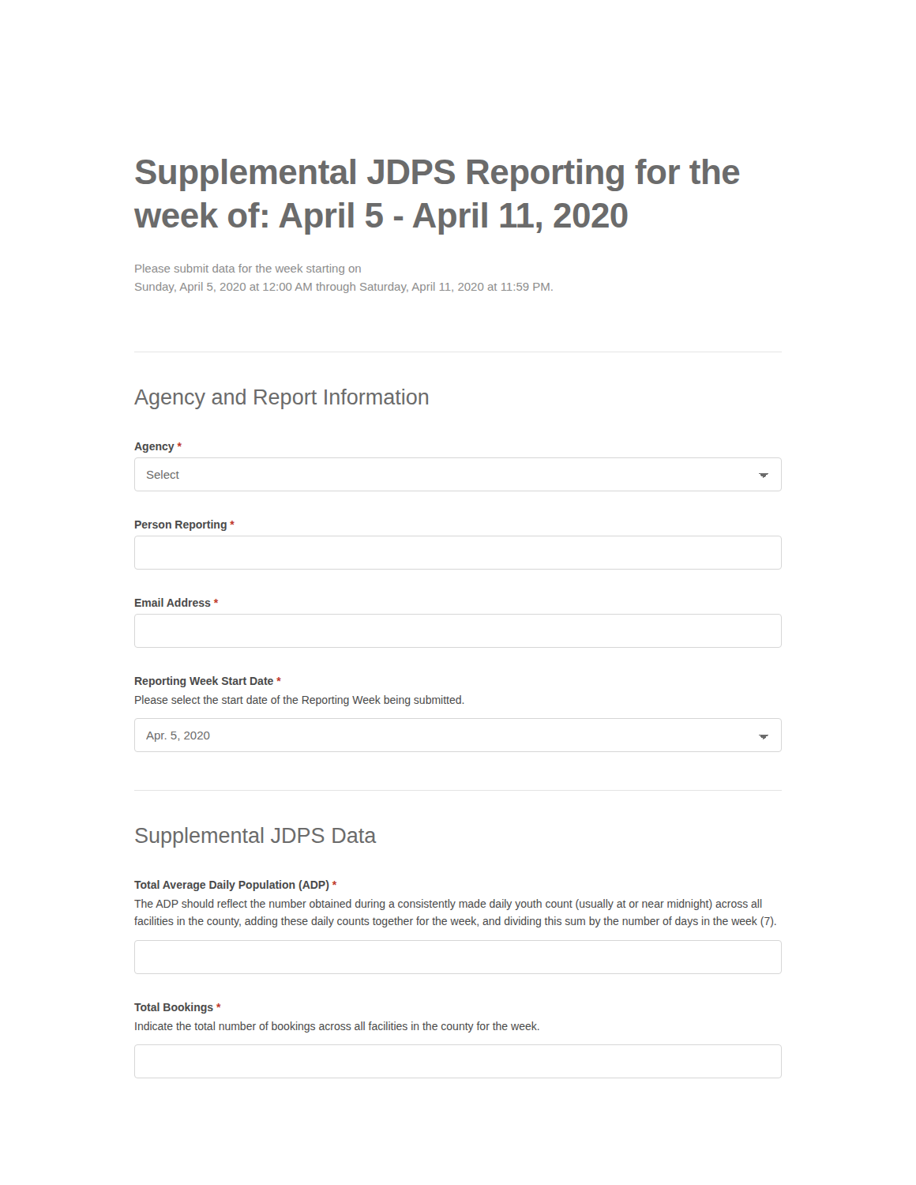Supplemental JDPS Reporting for the week of: April 5 - April 11, 2020
Please submit data for the week starting on
Sunday, April 5, 2020 at 12:00 AM through Saturday, April 11, 2020 at 11:59 PM.
Agency and Report Information
Agency * Select
Person Reporting *
Email Address *
Reporting Week Start Date *
Please select the start date of the Reporting Week being submitted.
Apr. 5, 2020
Supplemental JDPS Data
Total Average Daily Population (ADP) *
The ADP should reflect the number obtained during a consistently made daily youth count (usually at or near midnight) across all facilities in the county, adding these daily counts together for the week, and dividing this sum by the number of days in the week (7).
Total Bookings *
Indicate the total number of bookings across all facilities in the county for the week.